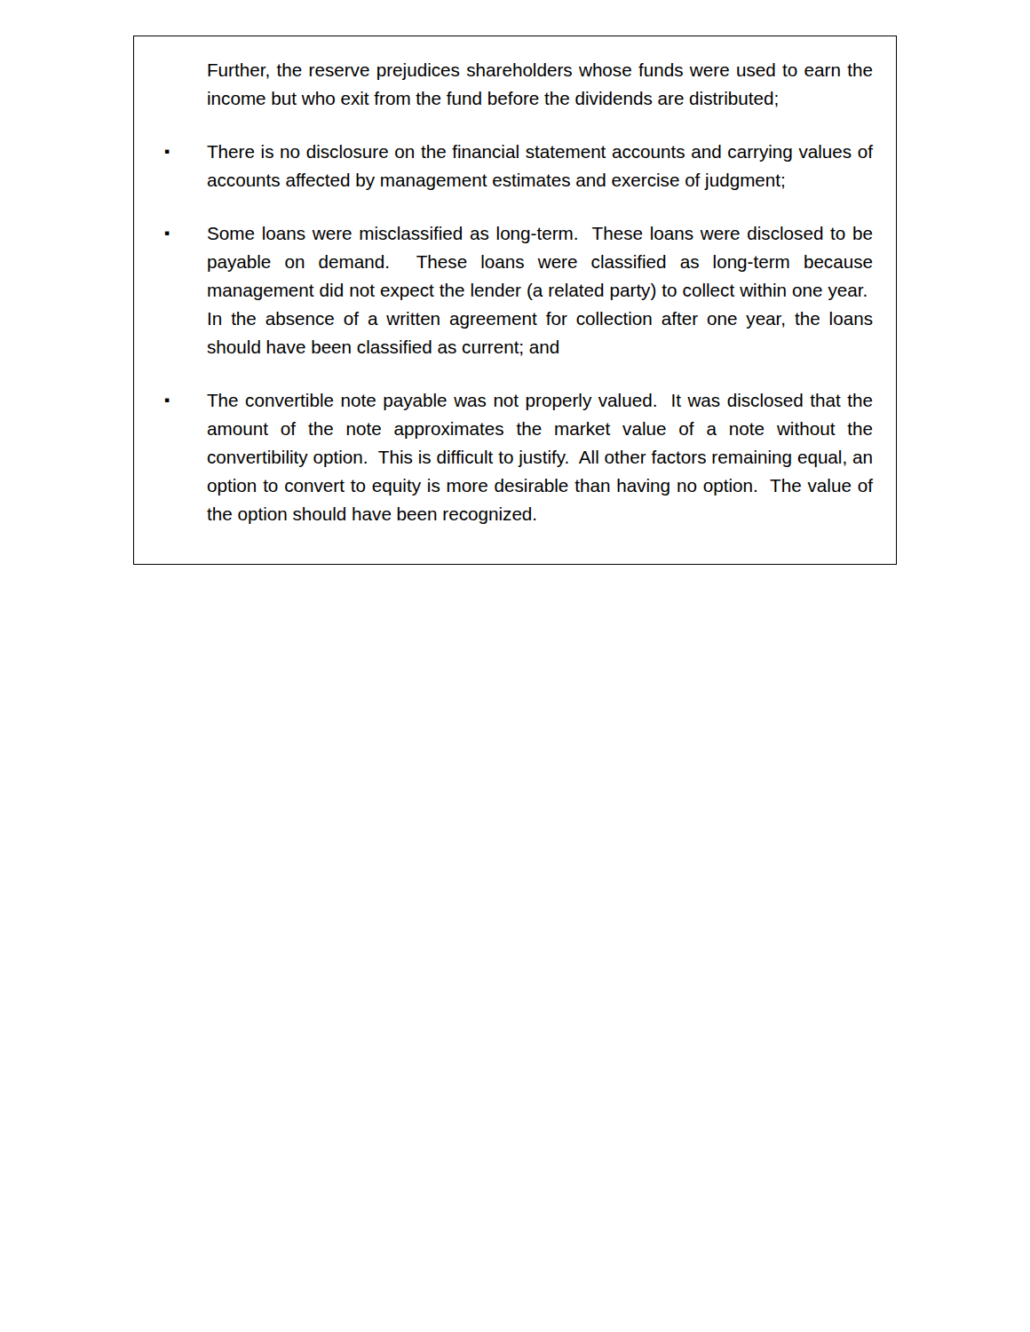Further, the reserve prejudices shareholders whose funds were used to earn the income but who exit from the fund before the dividends are distributed;
There is no disclosure on the financial statement accounts and carrying values of accounts affected by management estimates and exercise of judgment;
Some loans were misclassified as long-term. These loans were disclosed to be payable on demand. These loans were classified as long-term because management did not expect the lender (a related party) to collect within one year. In the absence of a written agreement for collection after one year, the loans should have been classified as current; and
The convertible note payable was not properly valued. It was disclosed that the amount of the note approximates the market value of a note without the convertibility option. This is difficult to justify. All other factors remaining equal, an option to convert to equity is more desirable than having no option. The value of the option should have been recognized.